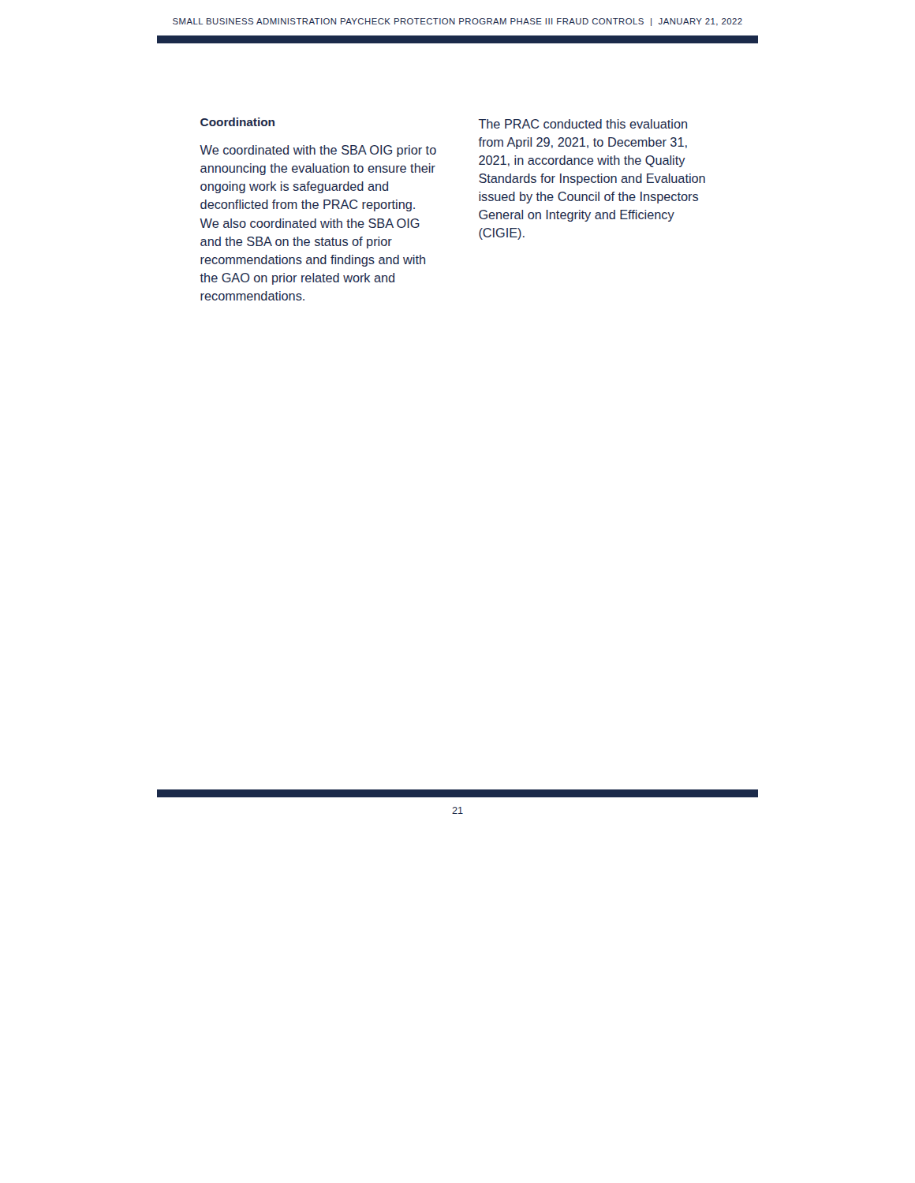SMALL BUSINESS ADMINISTRATION PAYCHECK PROTECTION PROGRAM PHASE III FRAUD CONTROLS | JANUARY 21, 2022
Coordination
We coordinated with the SBA OIG prior to announcing the evaluation to ensure their ongoing work is safeguarded and deconflicted from the PRAC reporting. We also coordinated with the SBA OIG and the SBA on the status of prior recommendations and findings and with the GAO on prior related work and recommendations.
The PRAC conducted this evaluation from April 29, 2021, to December 31, 2021, in accordance with the Quality Standards for Inspection and Evaluation issued by the Council of the Inspectors General on Integrity and Efficiency (CIGIE).
21